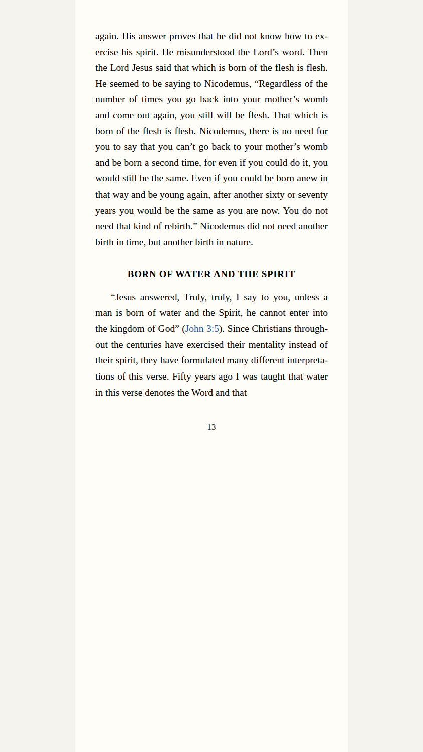again. His answer proves that he did not know how to exercise his spirit. He misunderstood the Lord’s word. Then the Lord Jesus said that which is born of the flesh is flesh. He seemed to be saying to Nicodemus, “Regardless of the number of times you go back into your mother’s womb and come out again, you still will be flesh. That which is born of the flesh is flesh. Nicodemus, there is no need for you to say that you can’t go back to your mother’s womb and be born a second time, for even if you could do it, you would still be the same. Even if you could be born anew in that way and be young again, after another sixty or seventy years you would be the same as you are now. You do not need that kind of rebirth.” Nicodemus did not need another birth in time, but another birth in nature.
Born of Water and the Spirit
“Jesus answered, Truly, truly, I say to you, unless a man is born of water and the Spirit, he cannot enter into the kingdom of God” (John 3:5). Since Christians throughout the centuries have exercised their mentality instead of their spirit, they have formulated many different interpretations of this verse. Fifty years ago I was taught that water in this verse denotes the Word and that
13